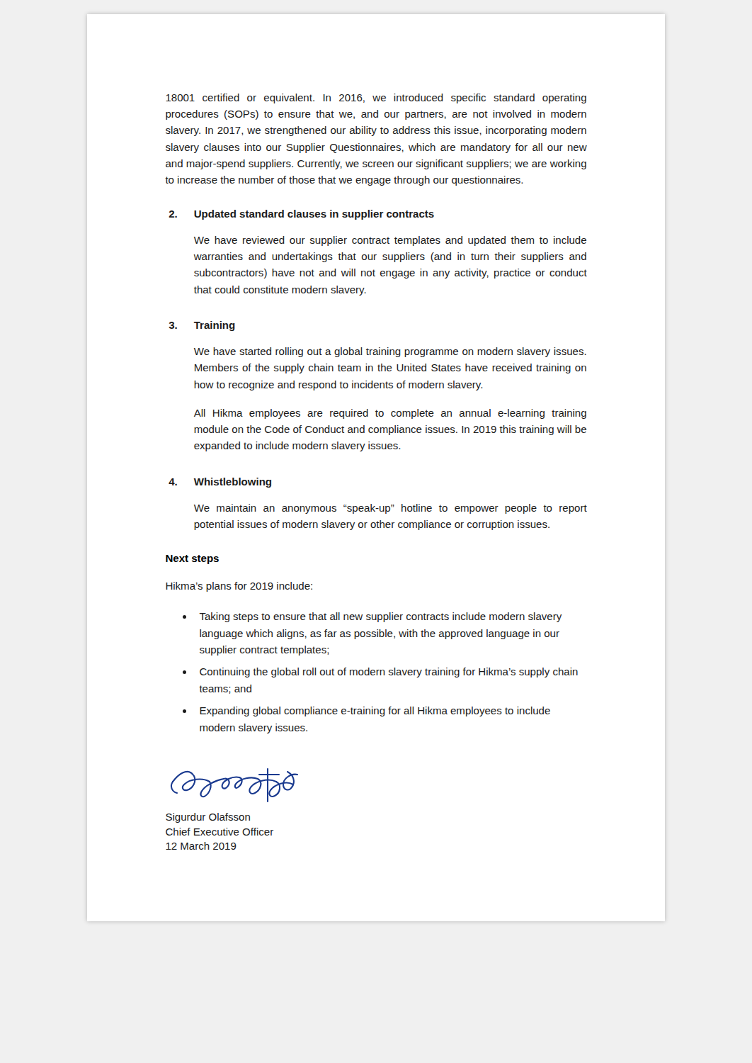18001 certified or equivalent. In 2016, we introduced specific standard operating procedures (SOPs) to ensure that we, and our partners, are not involved in modern slavery. In 2017, we strengthened our ability to address this issue, incorporating modern slavery clauses into our Supplier Questionnaires, which are mandatory for all our new and major-spend suppliers. Currently, we screen our significant suppliers; we are working to increase the number of those that we engage through our questionnaires.
2. Updated standard clauses in supplier contracts
We have reviewed our supplier contract templates and updated them to include warranties and undertakings that our suppliers (and in turn their suppliers and subcontractors) have not and will not engage in any activity, practice or conduct that could constitute modern slavery.
3. Training
We have started rolling out a global training programme on modern slavery issues. Members of the supply chain team in the United States have received training on how to recognize and respond to incidents of modern slavery.
All Hikma employees are required to complete an annual e-learning training module on the Code of Conduct and compliance issues. In 2019 this training will be expanded to include modern slavery issues.
4. Whistleblowing
We maintain an anonymous “speak-up” hotline to empower people to report potential issues of modern slavery or other compliance or corruption issues.
Next steps
Hikma’s plans for 2019 include:
Taking steps to ensure that all new supplier contracts include modern slavery language which aligns, as far as possible, with the approved language in our supplier contract templates;
Continuing the global roll out of modern slavery training for Hikma’s supply chain teams; and
Expanding global compliance e-training for all Hikma employees to include modern slavery issues.
Sigurdur Olafsson
Chief Executive Officer
12 March 2019